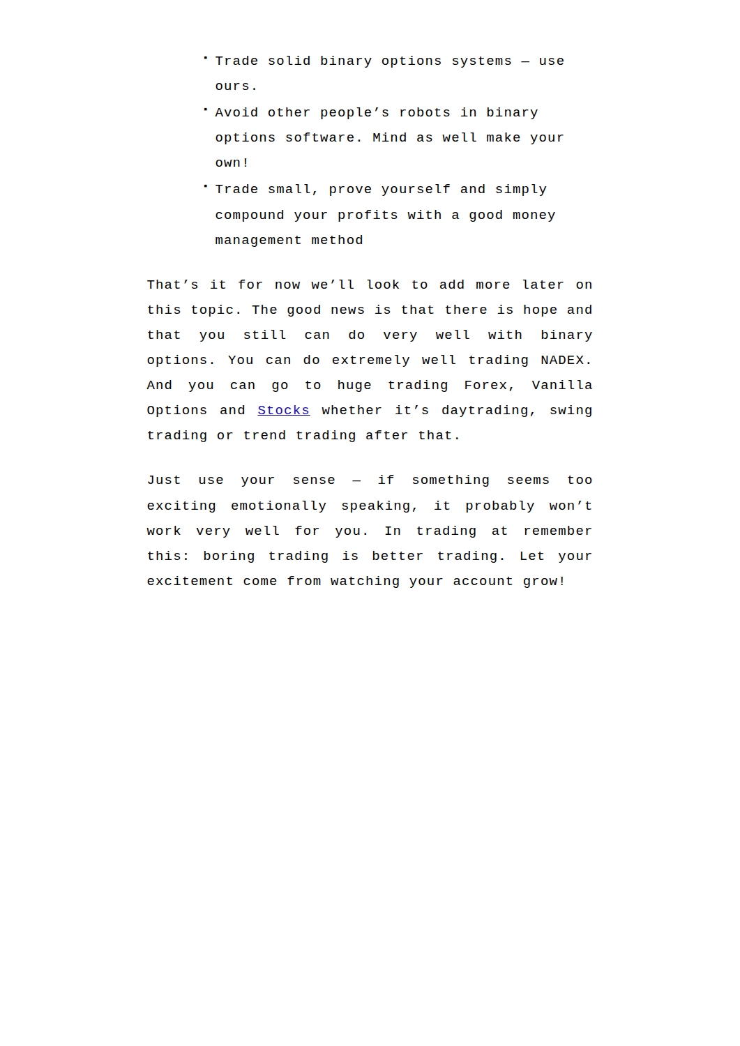Trade solid binary options systems — use ours.
Avoid other people’s robots in binary options software. Mind as well make your own!
Trade small, prove yourself and simply compound your profits with a good money management method
That’s it for now we’ll look to add more later on this topic. The good news is that there is hope and that you still can do very well with binary options. You can do extremely well trading NADEX. And you can go to huge trading Forex, Vanilla Options and Stocks whether it’s daytrading, swing trading or trend trading after that.
Just use your sense — if something seems too exciting emotionally speaking, it probably won’t work very well for you. In trading at remember this: boring trading is better trading. Let your excitement come from watching your account grow!